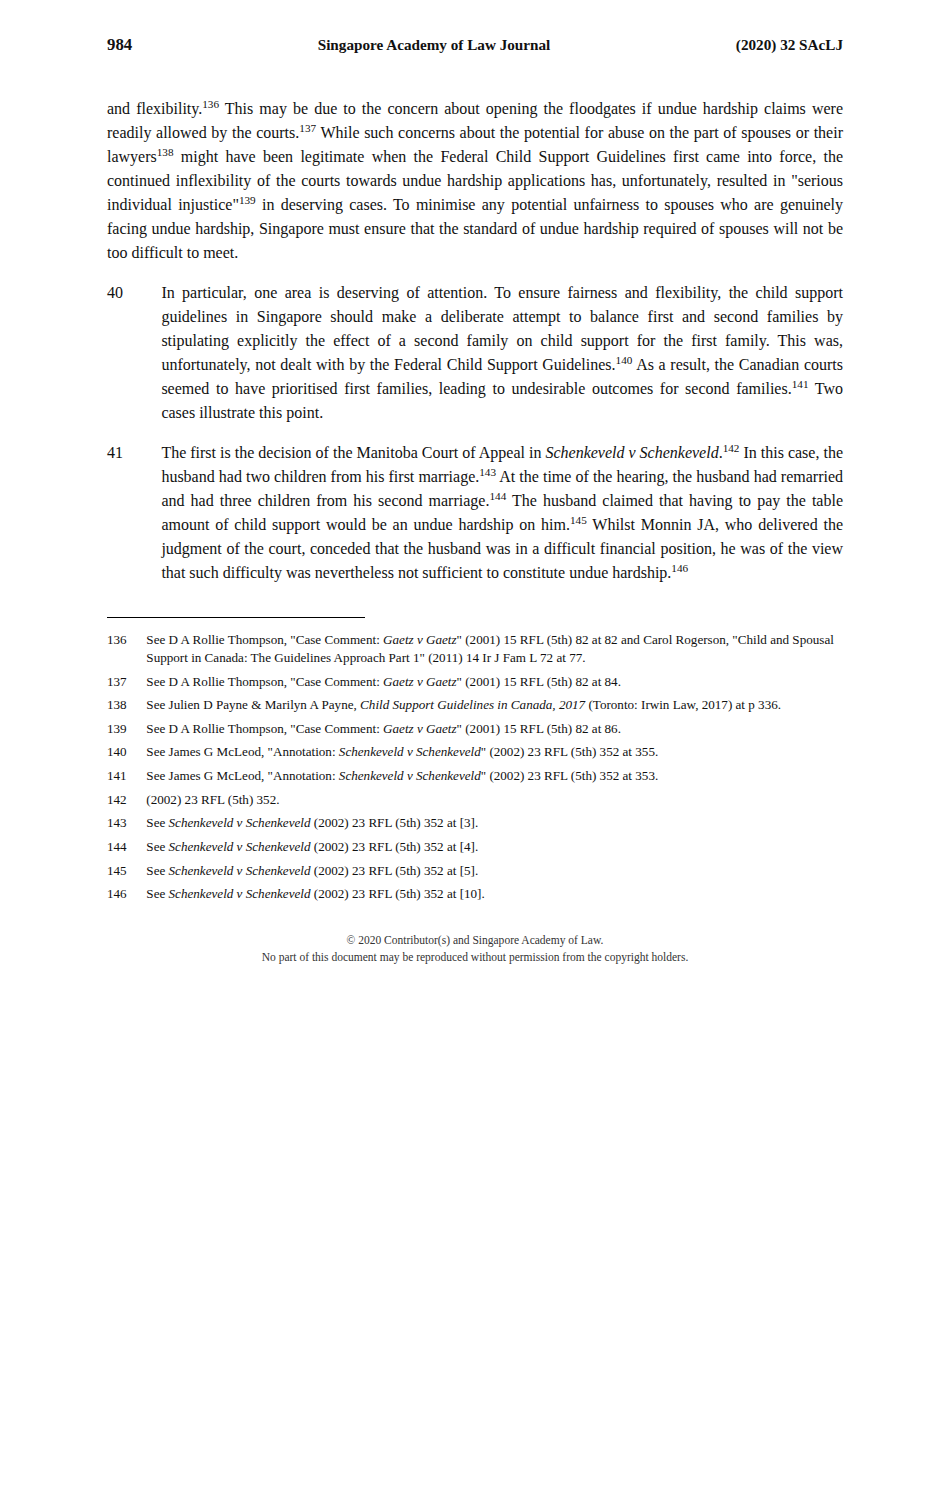984 Singapore Academy of Law Journal (2020) 32 SAcLJ
and flexibility.136 This may be due to the concern about opening the floodgates if undue hardship claims were readily allowed by the courts.137 While such concerns about the potential for abuse on the part of spouses or their lawyers138 might have been legitimate when the Federal Child Support Guidelines first came into force, the continued inflexibility of the courts towards undue hardship applications has, unfortunately, resulted in "serious individual injustice"139 in deserving cases. To minimise any potential unfairness to spouses who are genuinely facing undue hardship, Singapore must ensure that the standard of undue hardship required of spouses will not be too difficult to meet.
40 In particular, one area is deserving of attention. To ensure fairness and flexibility, the child support guidelines in Singapore should make a deliberate attempt to balance first and second families by stipulating explicitly the effect of a second family on child support for the first family. This was, unfortunately, not dealt with by the Federal Child Support Guidelines.140 As a result, the Canadian courts seemed to have prioritised first families, leading to undesirable outcomes for second families.141 Two cases illustrate this point.
41 The first is the decision of the Manitoba Court of Appeal in Schenkeveld v Schenkeveld.142 In this case, the husband had two children from his first marriage.143 At the time of the hearing, the husband had remarried and had three children from his second marriage.144 The husband claimed that having to pay the table amount of child support would be an undue hardship on him.145 Whilst Monnin JA, who delivered the judgment of the court, conceded that the husband was in a difficult financial position, he was of the view that such difficulty was nevertheless not sufficient to constitute undue hardship.146
136 See D A Rollie Thompson, "Case Comment: Gaetz v Gaetz" (2001) 15 RFL (5th) 82 at 82 and Carol Rogerson, "Child and Spousal Support in Canada: The Guidelines Approach Part 1" (2011) 14 Ir J Fam L 72 at 77.
137 See D A Rollie Thompson, "Case Comment: Gaetz v Gaetz" (2001) 15 RFL (5th) 82 at 84.
138 See Julien D Payne & Marilyn A Payne, Child Support Guidelines in Canada, 2017 (Toronto: Irwin Law, 2017) at p 336.
139 See D A Rollie Thompson, "Case Comment: Gaetz v Gaetz" (2001) 15 RFL (5th) 82 at 86.
140 See James G McLeod, "Annotation: Schenkeveld v Schenkeveld" (2002) 23 RFL (5th) 352 at 355.
141 See James G McLeod, "Annotation: Schenkeveld v Schenkeveld" (2002) 23 RFL (5th) 352 at 353.
142(2002) 23 RFL (5th) 352.
143 See Schenkeveld v Schenkeveld (2002) 23 RFL (5th) 352 at [3].
144 See Schenkeveld v Schenkeveld (2002) 23 RFL (5th) 352 at [4].
145 See Schenkeveld v Schenkeveld (2002) 23 RFL (5th) 352 at [5].
146 See Schenkeveld v Schenkeveld (2002) 23 RFL (5th) 352 at [10].
© 2020 Contributor(s) and Singapore Academy of Law.
No part of this document may be reproduced without permission from the copyright holders.